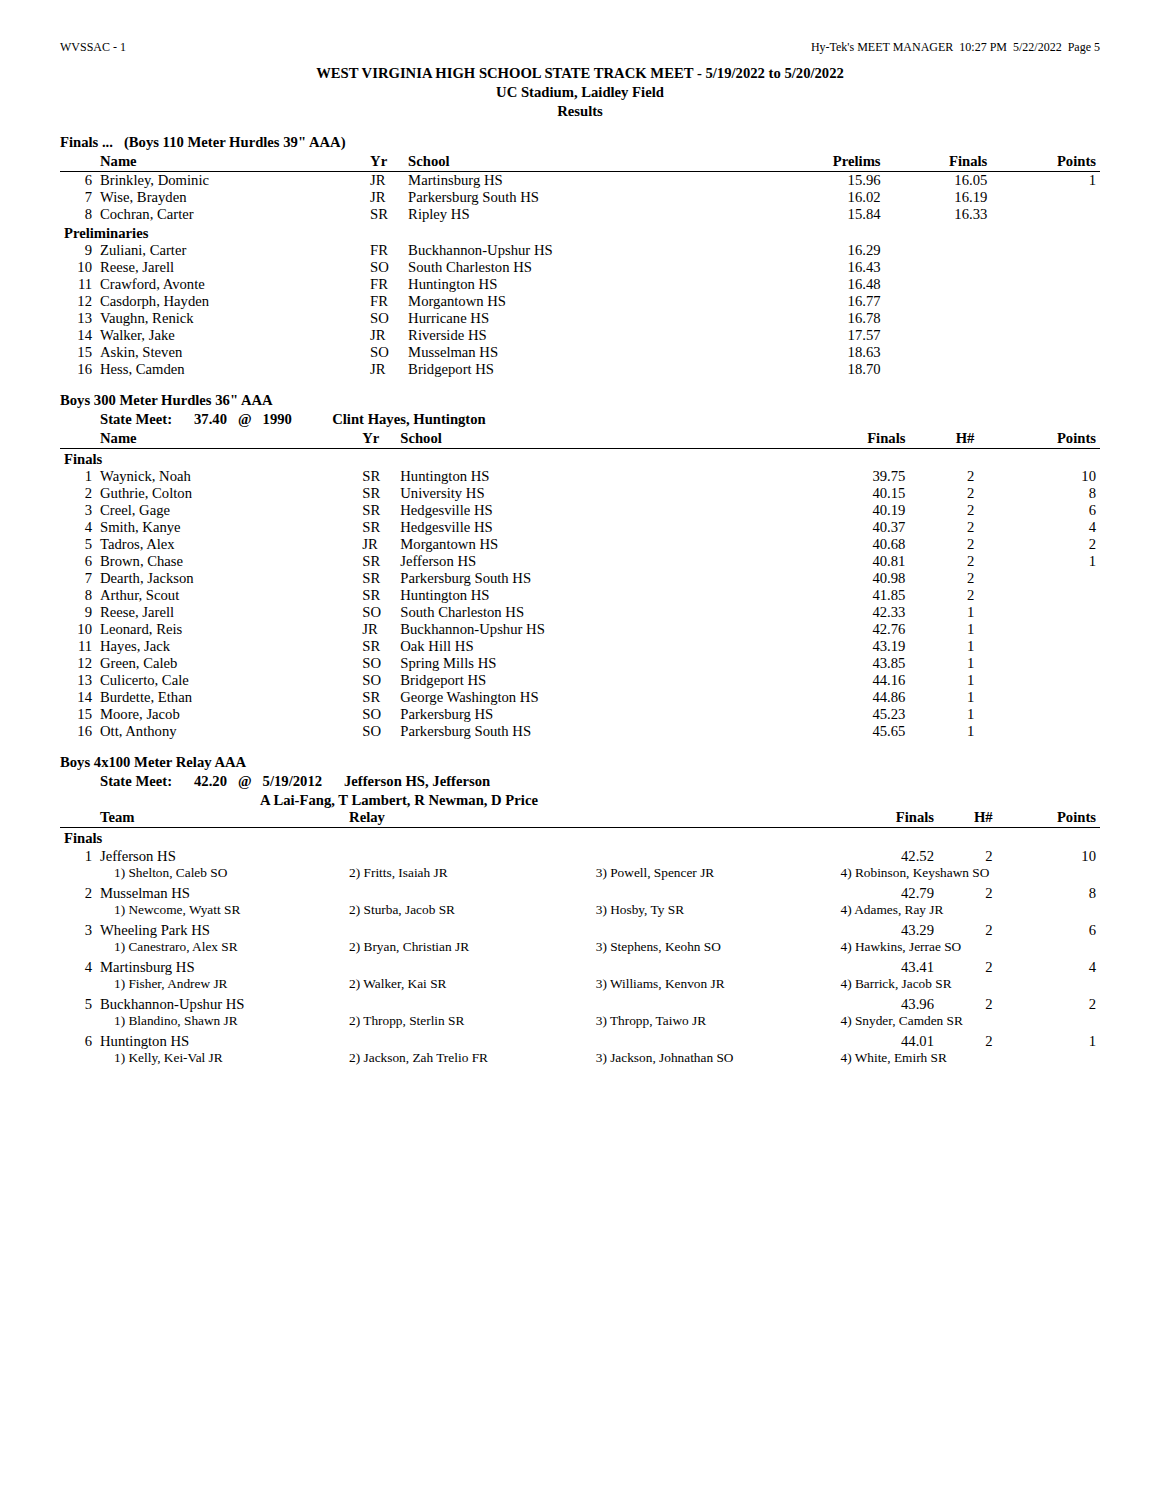WVSSAC - 1
Hy-Tek's MEET MANAGER 10:27 PM 5/22/2022 Page 5
WEST VIRGINIA HIGH SCHOOL STATE TRACK MEET - 5/19/2022 to 5/20/2022
UC Stadium, Laidley Field
Results
Finals ... (Boys 110 Meter Hurdles 39" AAA)
| | Name | Yr | School | Prelims | Finals | Points |
| --- | --- | --- | --- | --- | --- | --- |
| 6 | Brinkley, Dominic | JR | Martinsburg HS | 15.96 | 16.05 | 1 |
| 7 | Wise, Brayden | JR | Parkersburg South HS | 16.02 | 16.19 | |
| 8 | Cochran, Carter | SR | Ripley HS | 15.84 | 16.33 | |
| Preliminaries |
| 9 | Zuliani, Carter | FR | Buckhannon-Upshur HS | 16.29 | | |
| 10 | Reese, Jarell | SO | South Charleston HS | 16.43 | | |
| 11 | Crawford, Avonte | FR | Huntington HS | 16.48 | | |
| 12 | Casdorph, Hayden | FR | Morgantown HS | 16.77 | | |
| 13 | Vaughn, Renick | SO | Hurricane HS | 16.78 | | |
| 14 | Walker, Jake | JR | Riverside HS | 17.57 | | |
| 15 | Askin, Steven | SO | Musselman HS | 18.63 | | |
| 16 | Hess, Camden | JR | Bridgeport HS | 18.70 | | |
Boys 300 Meter Hurdles 36" AAA
State Meet: 37.40 @ 1990 Clint Hayes, Huntington
| | Name | Yr | School | Finals | H# | Points |
| --- | --- | --- | --- | --- | --- | --- |
| Finals |
| 1 | Waynick, Noah | SR | Huntington HS | 39.75 | 2 | 10 |
| 2 | Guthrie, Colton | SR | University HS | 40.15 | 2 | 8 |
| 3 | Creel, Gage | SR | Hedgesville HS | 40.19 | 2 | 6 |
| 4 | Smith, Kanye | SR | Hedgesville HS | 40.37 | 2 | 4 |
| 5 | Tadros, Alex | JR | Morgantown HS | 40.68 | 2 | 2 |
| 6 | Brown, Chase | SR | Jefferson HS | 40.81 | 2 | 1 |
| 7 | Dearth, Jackson | SR | Parkersburg South HS | 40.98 | 2 | |
| 8 | Arthur, Scout | SR | Huntington HS | 41.85 | 2 | |
| 9 | Reese, Jarell | SO | South Charleston HS | 42.33 | 1 | |
| 10 | Leonard, Reis | JR | Buckhannon-Upshur HS | 42.76 | 1 | |
| 11 | Hayes, Jack | SR | Oak Hill HS | 43.19 | 1 | |
| 12 | Green, Caleb | SO | Spring Mills HS | 43.85 | 1 | |
| 13 | Culicerto, Cale | SO | Bridgeport HS | 44.16 | 1 | |
| 14 | Burdette, Ethan | SR | George Washington HS | 44.86 | 1 | |
| 15 | Moore, Jacob | SO | Parkersburg HS | 45.23 | 1 | |
| 16 | Ott, Anthony | SO | Parkersburg South HS | 45.65 | 1 | |
Boys 4x100 Meter Relay AAA
State Meet: 42.20 @ 5/19/2012 Jefferson HS, Jefferson
A Lai-Fang, T Lambert, R Newman, D Price
| | Team | Relay | | Finals | H# | Points |
| --- | --- | --- | --- | --- | --- | --- |
| Finals |
| 1 | Jefferson HS | 42.52 | 2 | 10 |
| | 1) Shelton, Caleb SO | 2) Fritts, Isaiah JR | 3) Powell, Spencer JR | 4) Robinson, Keyshawn SO |
| 2 | Musselman HS | 42.79 | 2 | 8 |
| | 1) Newcome, Wyatt SR | 2) Sturba, Jacob SR | 3) Hosby, Ty SR | 4) Adames, Ray JR |
| 3 | Wheeling Park HS | 43.29 | 2 | 6 |
| | 1) Canestraro, Alex SR | 2) Bryan, Christian JR | 3) Stephens, Keohn SO | 4) Hawkins, Jerrae SO |
| 4 | Martinsburg HS | 43.41 | 2 | 4 |
| | 1) Fisher, Andrew JR | 2) Walker, Kai SR | 3) Williams, Kenvon JR | 4) Barrick, Jacob SR |
| 5 | Buckhannon-Upshur HS | 43.96 | 2 | 2 |
| | 1) Blandino, Shawn JR | 2) Thropp, Sterlin SR | 3) Thropp, Taiwo JR | 4) Snyder, Camden SR |
| 6 | Huntington HS | 44.01 | 2 | 1 |
| | 1) Kelly, Kei-Val JR | 2) Jackson, Zah Trelio FR | 3) Jackson, Johnathan SO | 4) White, Emirh SR |